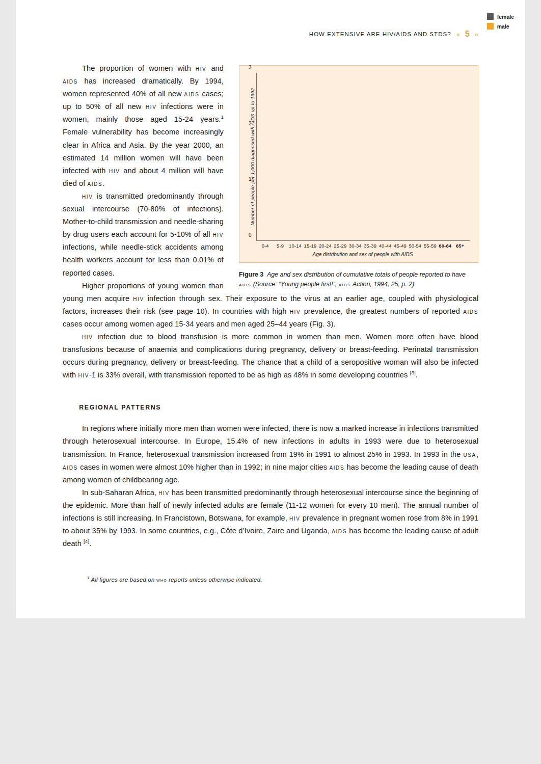How extensive are HIV/AIDS and STDs? « 5 »
female
male
Number of people per 1,000 diagnosed with AIDS up to 1992
3 2 1 0
0-4 5-9 10-14 15-19 20-24 25-29 30-34 35-39 40-44 45-49 50-54 55-59 60-64 65+
Age distribution and sex of people with AIDS
Figure 3 Age and sex distribution of cumulative totals of people reported to have aids (Source: “Young people first!”, aids Action, 1994, 25, p. 2)
The proportion of women with hiv and aids has increased dramatically. By 1994, women represented 40% of all new aids cases; up to 50% of all new hiv infections were in women, mainly those aged 15-24 years.1 Female vulnerability has become increasingly clear in Africa and Asia. By the year 2000, an estimated 14 million women will have been infected with hiv and about 4 million will have died of aids.
hiv is transmitted predominantly through sexual intercourse (70-80% of infections). Mother-to-child transmission and needle-sharing by drug users each account for 5-10% of all hiv infections, while needle-stick accidents among health workers account for less than 0.01% of reported cases.
Higher proportions of young women than young men acquire hiv infection through sex. Their exposure to the virus at an earlier age, coupled with physiological factors, increases their risk (see page 10). In countries with high hiv prevalence, the greatest numbers of reported aids cases occur among women aged 15-34 years and men aged 25–44 years (Fig. 3).
hiv infection due to blood transfusion is more common in women than men. Women more often have blood transfusions because of anaemia and complications during pregnancy, delivery or breast-feeding. Perinatal transmission occurs during pregnancy, delivery or breast-feeding. The chance that a child of a seropositive woman will also be infected with hiv-1 is 33% overall, with transmission reported to be as high as 48% in some developing countries [3].
Regional patterns
In regions where initially more men than women were infected, there is now a marked increase in infections transmitted through heterosexual intercourse. In Europe, 15.4% of new infections in adults in 1993 were due to heterosexual transmission. In France, heterosexual transmission increased from 19% in 1991 to almost 25% in 1993. In 1993 in the usa, aids cases in women were almost 10% higher than in 1992; in nine major cities aids has become the leading cause of death among women of childbearing age.
In sub-Saharan Africa, hiv has been transmitted predominantly through heterosexual intercourse since the beginning of the epidemic. More than half of newly infected adults are female (11-12 women for every 10 men). The annual number of infections is still increasing. In Francistown, Botswana, for example, hiv prevalence in pregnant women rose from 8% in 1991 to about 35% by 1993. In some countries, e.g., Côte d’Ivoire, Zaire and Uganda, aids has become the leading cause of adult death [4].
1 All figures are based on who reports unless otherwise indicated.